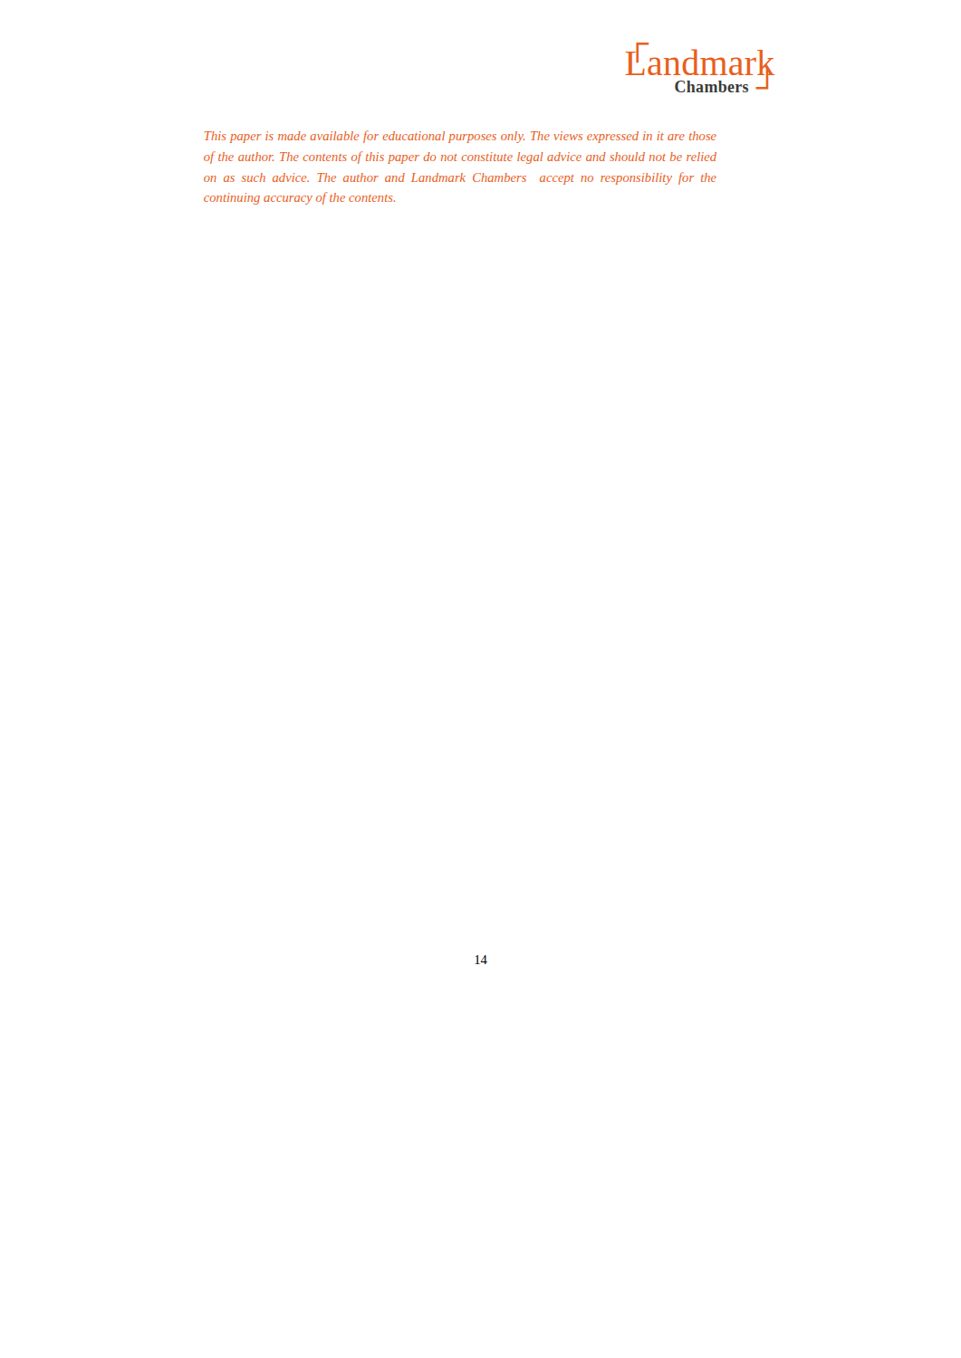┌ Landmark Chambers ┘
This paper is made available for educational purposes only. The views expressed in it are those of the author. The contents of this paper do not constitute legal advice and should not be relied on as such advice. The author and Landmark Chambers accept no responsibility for the continuing accuracy of the contents.
14